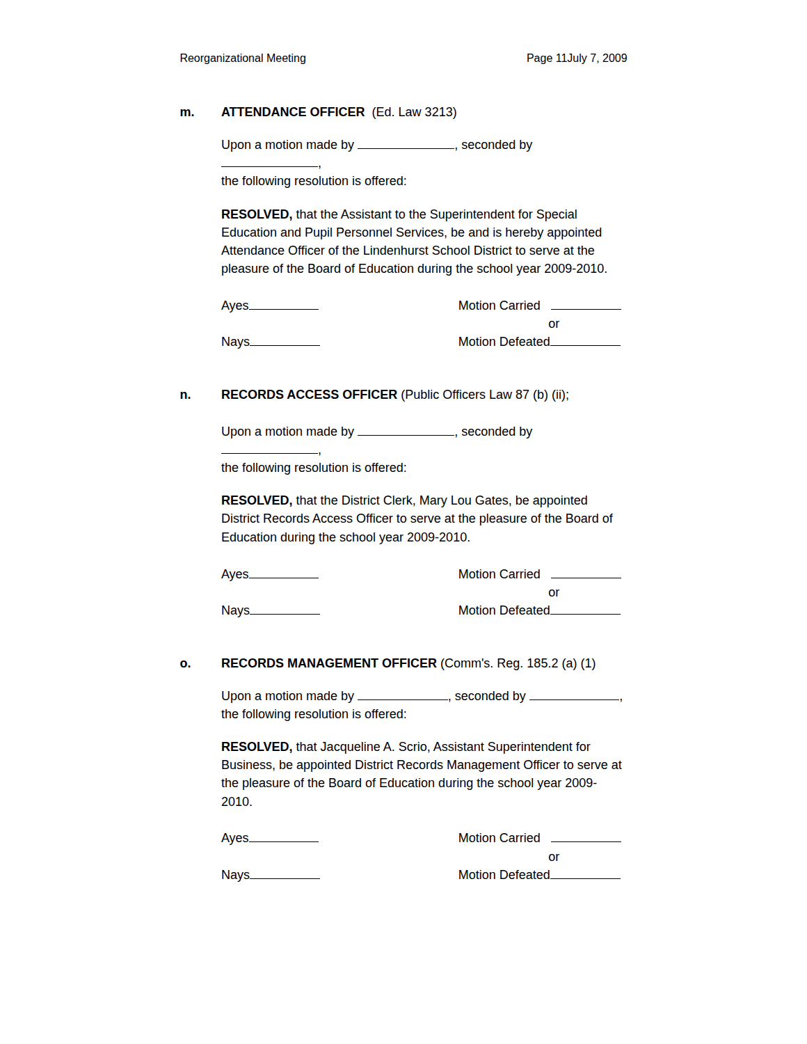Reorganizational Meeting
Page 11
July 7, 2009
m.
ATTENDANCE OFFICER (Ed. Law 3213)
Upon a motion made by , seconded by ,
the following resolution is offered:
RESOLVED, that the Assistant to the Superintendent for Special Education and Pupil Personnel Services, be and is hereby appointed Attendance Officer of the Lindenhurst School District to serve at the pleasure of the Board of Education during the school year 2009-2010.
Ayes
Motion Carried
or
Nays
Motion Defeated
n.
RECORDS ACCESS OFFICER (Public Officers Law 87 (b) (ii);
Upon a motion made by , seconded by ,
the following resolution is offered:
RESOLVED, that the District Clerk, Mary Lou Gates, be appointed District Records Access Officer to serve at the pleasure of the Board of Education during the school year 2009-2010.
Ayes
Motion Carried
or
Nays
Motion Defeated
o.
RECORDS MANAGEMENT OFFICER (Comm's. Reg. 185.2 (a) (1)
Upon a motion made by , seconded by ,
the following resolution is offered:
RESOLVED, that Jacqueline A. Scrio, Assistant Superintendent for Business, be appointed District Records Management Officer to serve at the pleasure of the Board of Education during the school year 2009-2010.
Ayes
Motion Carried
or
Nays
Motion Defeated